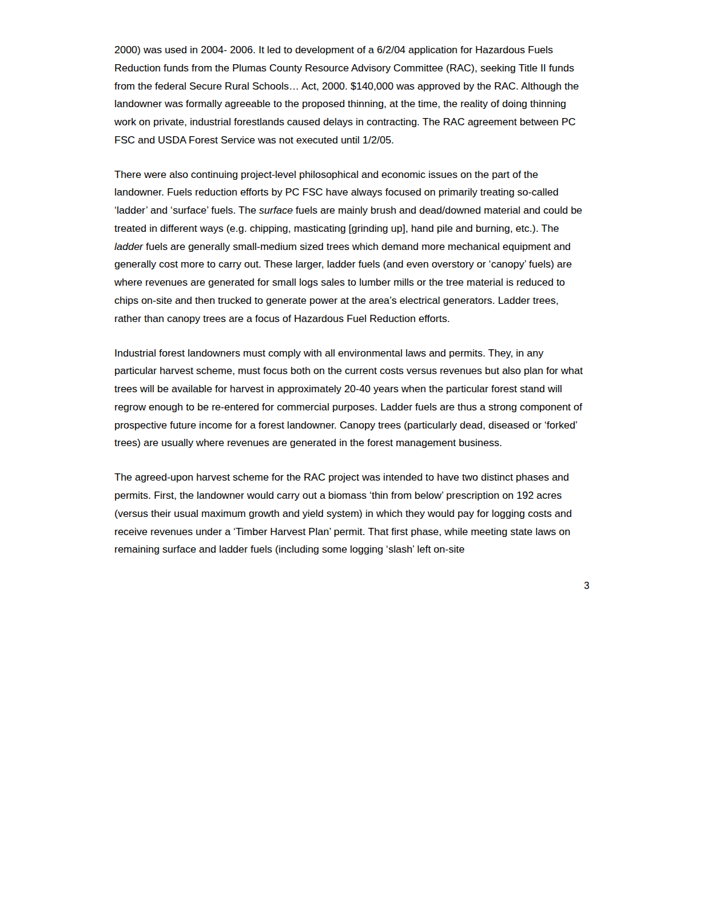2000) was used in 2004- 2006. It led to development of a 6/2/04 application for Hazardous Fuels Reduction funds from the Plumas County Resource Advisory Committee (RAC), seeking Title II funds from the federal Secure Rural Schools… Act, 2000. $140,000 was approved by the RAC. Although the landowner was formally agreeable to the proposed thinning, at the time, the reality of doing thinning work on private, industrial forestlands caused delays in contracting. The RAC agreement between PC FSC and USDA Forest Service was not executed until 1/2/05.
There were also continuing project-level philosophical and economic issues on the part of the landowner. Fuels reduction efforts by PC FSC have always focused on primarily treating so-called ‘ladder’ and ‘surface’ fuels. The surface fuels are mainly brush and dead/downed material and could be treated in different ways (e.g. chipping, masticating [grinding up], hand pile and burning, etc.). The ladder fuels are generally small-medium sized trees which demand more mechanical equipment and generally cost more to carry out. These larger, ladder fuels (and even overstory or ‘canopy’ fuels) are where revenues are generated for small logs sales to lumber mills or the tree material is reduced to chips on-site and then trucked to generate power at the area’s electrical generators. Ladder trees, rather than canopy trees are a focus of Hazardous Fuel Reduction efforts.
Industrial forest landowners must comply with all environmental laws and permits. They, in any particular harvest scheme, must focus both on the current costs versus revenues but also plan for what trees will be available for harvest in approximately 20-40 years when the particular forest stand will regrow enough to be re-entered for commercial purposes. Ladder fuels are thus a strong component of prospective future income for a forest landowner. Canopy trees (particularly dead, diseased or ‘forked’ trees) are usually where revenues are generated in the forest management business.
The agreed-upon harvest scheme for the RAC project was intended to have two distinct phases and permits. First, the landowner would carry out a biomass ‘thin from below’ prescription on 192 acres (versus their usual maximum growth and yield system) in which they would pay for logging costs and receive revenues under a ‘Timber Harvest Plan’ permit. That first phase, while meeting state laws on remaining surface and ladder fuels (including some logging ‘slash’ left on-site
3